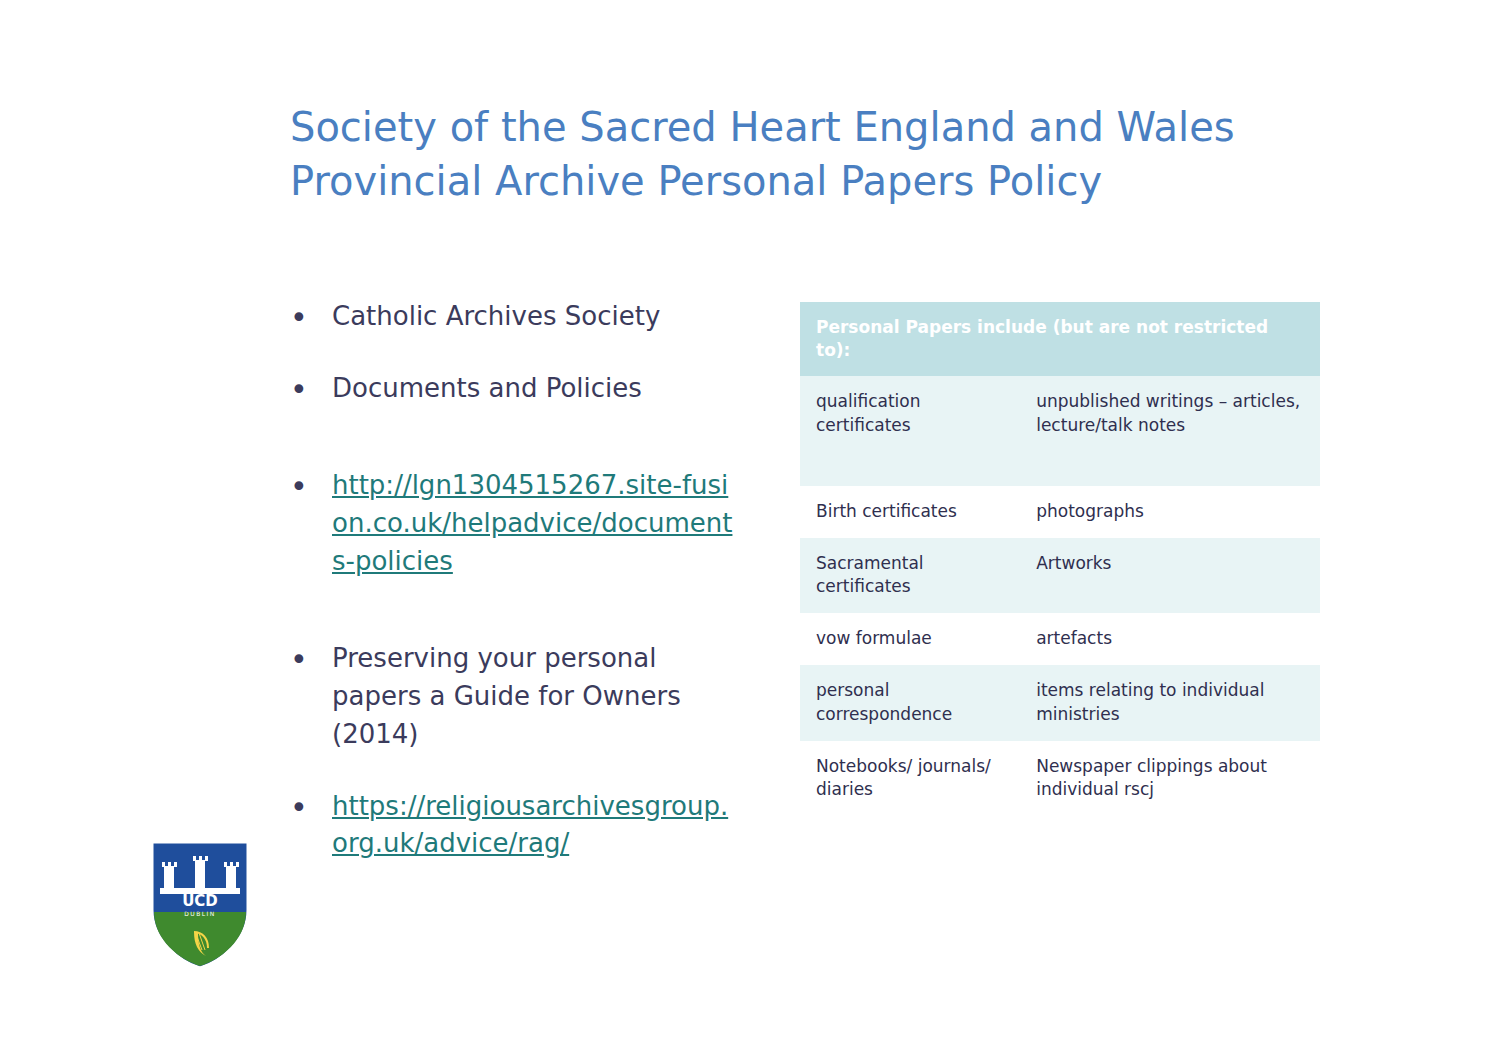Society of the Sacred Heart England and Wales
Provincial Archive Personal Papers Policy
Catholic Archives Society
Documents and Policies
http://lgn1304515267.site-fusion.co.uk/helpadvice/documents-policies
Preserving your personal papers a Guide for Owners (2014)
https://religiousarchivesgroup.org.uk/advice/rag/
| Personal Papers include (but are not restricted to): |
| --- |
| qualification certificates | unpublished writings – articles, lecture/talk notes |
| Birth certificates | photographs |
| Sacramental certificates | Artworks |
| vow formulae | artefacts |
| personal correspondence | items relating to individual ministries |
| Notebooks/ journals/ diaries | Newspaper clippings about individual rscj |
UCD DUBLIN